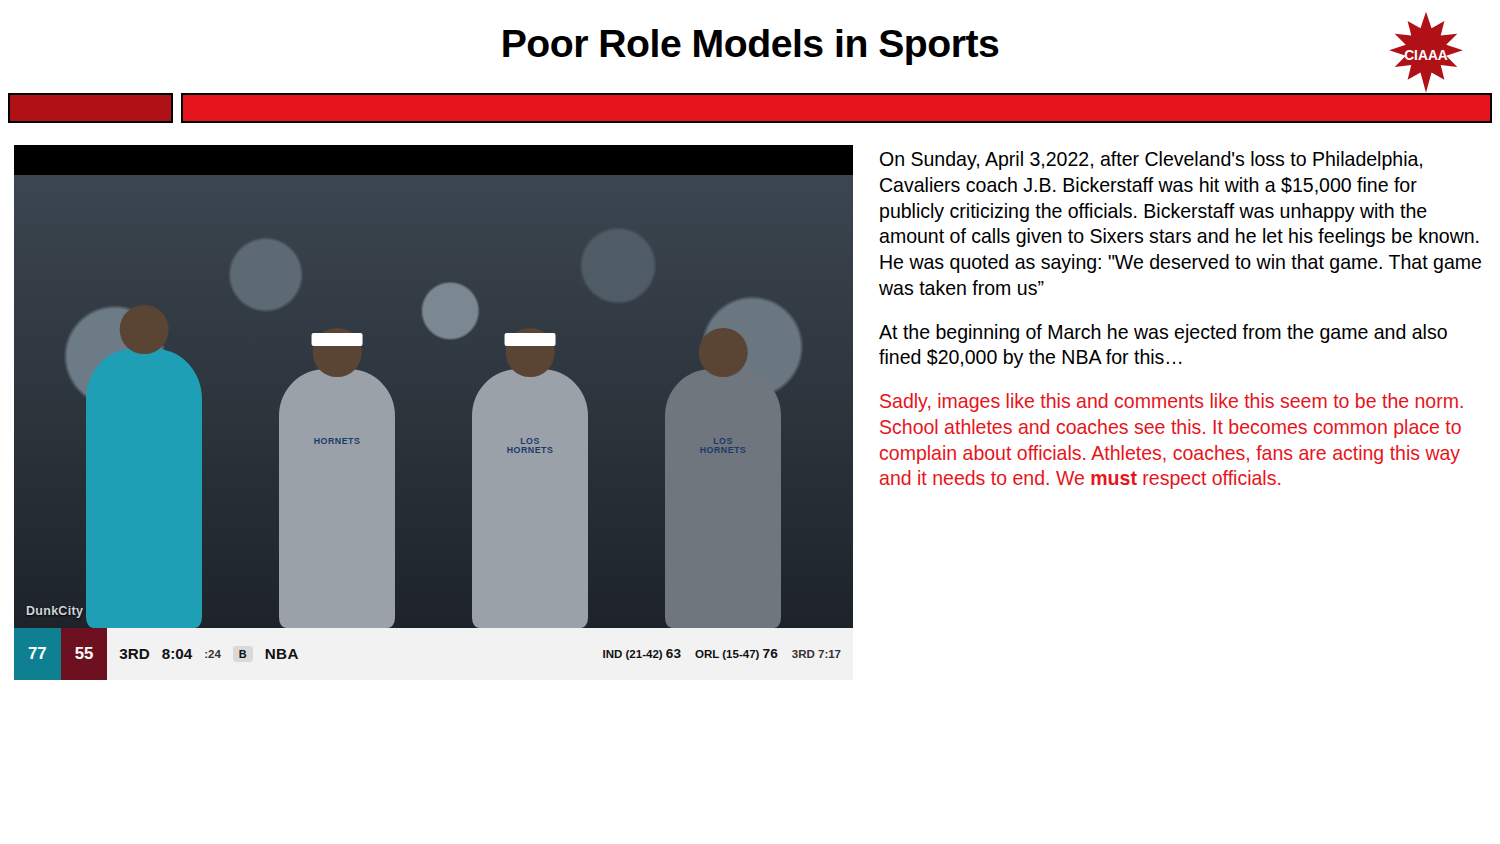Poor Role Models in Sports
CIAAA
HORNETS
LOS
HORNETS
LOS
HORNETS
DunkCity
77
55
3RD 8:04 :24 B NBA IND (21-42) 63 ORL (15-47) 76 3RD 7:17
On Sunday, April 3,2022, after Cleveland's loss to Philadelphia, Cavaliers coach J.B. Bickerstaff was hit with a $15,000 fine for publicly criticizing the officials. Bickerstaff was unhappy with the amount of calls given to Sixers stars and he let his feelings be known. He was quoted as saying: "We deserved to win that game. That game was taken from us”
At the beginning of March he was ejected from the game and also fined $20,000 by the NBA for this…
Sadly, images like this and comments like this seem to be the norm. School athletes and coaches see this. It becomes common place to complain about officials. Athletes, coaches, fans are acting this way and it needs to end. We must respect officials.